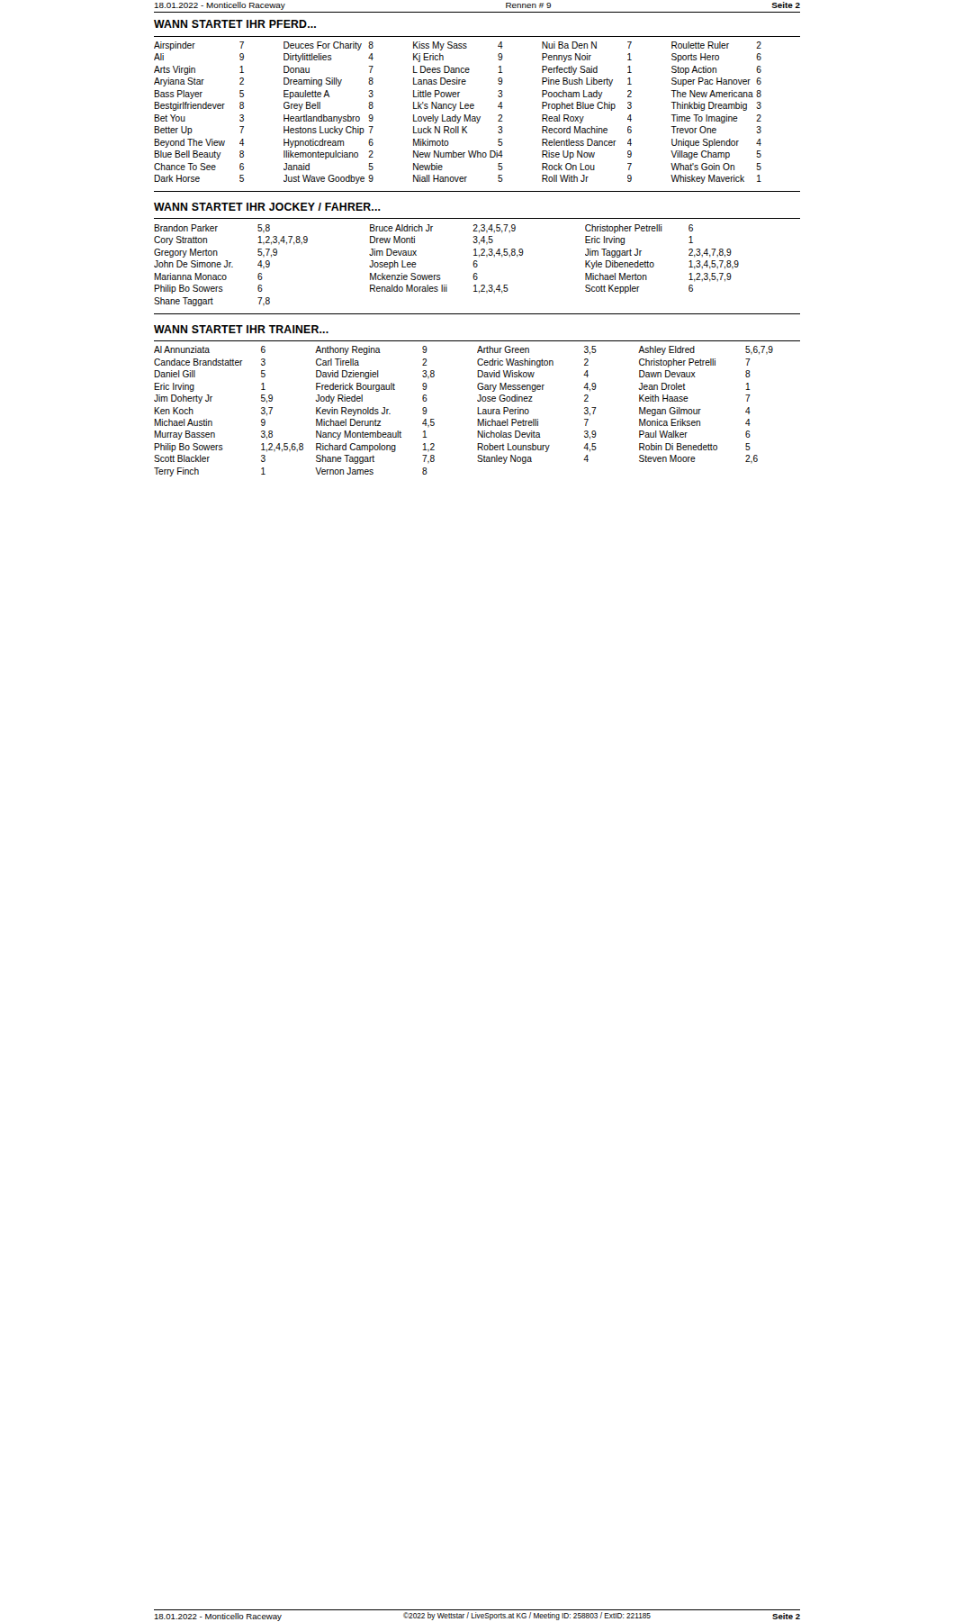18.01.2022 - Monticello Raceway
Rennen # 9
Seite 2
WANN STARTET IHR PFERD...
| Airspinder | 7 | Deuces For Charity | 8 | Kiss My Sass | 4 | Nui Ba Den N | 7 | Roulette Ruler | 2 |
| Ali | 9 | Dirtylittlelies | 4 | Kj Erich | 9 | Pennys Noir | 1 | Sports Hero | 6 |
| Arts Virgin | 1 | Donau | 7 | L Dees Dance | 1 | Perfectly Said | 1 | Stop Action | 6 |
| Aryiana Star | 2 | Dreaming Silly | 8 | Lanas Desire | 9 | Pine Bush Liberty | 1 | Super Pac Hanover | 6 |
| Bass Player | 5 | Epaulette A | 3 | Little Power | 3 | Poocham Lady | 2 | The New Americana | 8 |
| Bestgirlfriendever | 8 | Grey Bell | 8 | Lk's Nancy Lee | 4 | Prophet Blue Chip | 3 | Thinkbig Dreambig | 3 |
| Bet You | 3 | Heartlandbanysbro | 9 | Lovely Lady May | 2 | Real Roxy | 4 | Time To Imagine | 2 |
| Better Up | 7 | Hestons Lucky Chip | 7 | Luck N Roll K | 3 | Record Machine | 6 | Trevor One | 3 |
| Beyond The View | 4 | Hypnoticdream | 6 | Mikimoto | 5 | Relentless Dancer | 4 | Unique Splendor | 4 |
| Blue Bell Beauty | 8 | Ilikemontepulciano | 2 | New Number Who Dis | 4 | Rise Up Now | 9 | Village Champ | 5 |
| Chance To See | 6 | Janaid | 5 | Newbie | 5 | Rock On Lou | 7 | What's Goin On | 5 |
| Dark Horse | 5 | Just Wave Goodbye | 9 | Niall Hanover | 5 | Roll With Jr | 9 | Whiskey Maverick | 1 |
WANN STARTET IHR JOCKEY / FAHRER...
| Brandon Parker | 5,8 | Bruce Aldrich Jr | 2,3,4,5,7,9 | Christopher Petrelli | 6 |
| Cory Stratton | 1,2,3,4,7,8,9 | Drew Monti | 3,4,5 | Eric Irving | 1 |
| Gregory Merton | 5,7,9 | Jim Devaux | 1,2,3,4,5,8,9 | Jim Taggart Jr | 2,3,4,7,8,9 |
| John De Simone Jr. | 4,9 | Joseph Lee | 6 | Kyle Dibenedetto | 1,3,4,5,7,8,9 |
| Marianna Monaco | 6 | Mckenzie Sowers | 6 | Michael Merton | 1,2,3,5,7,9 |
| Philip Bo Sowers | 6 | Renaldo Morales Iii | 1,2,3,4,5 | Scott Keppler | 6 |
| Shane Taggart | 7,8 | | | | |
WANN STARTET IHR TRAINER...
| Al Annunziata | 6 | Anthony Regina | 9 | Arthur Green | 3,5 | Ashley Eldred | 5,6,7,9 |
| Candace Brandstatter | 3 | Carl Tirella | 2 | Cedric Washington | 2 | Christopher Petrelli | 7 |
| Daniel Gill | 5 | David Dziengiel | 3,8 | David Wiskow | 4 | Dawn Devaux | 8 |
| Eric Irving | 1 | Frederick Bourgault | 9 | Gary Messenger | 4,9 | Jean Drolet | 1 |
| Jim Doherty Jr | 5,9 | Jody Riedel | 6 | Jose Godinez | 2 | Keith Haase | 7 |
| Ken Koch | 3,7 | Kevin Reynolds Jr. | 9 | Laura Perino | 3,7 | Megan Gilmour | 4 |
| Michael Austin | 9 | Michael Deruntz | 4,5 | Michael Petrelli | 7 | Monica Eriksen | 4 |
| Murray Bassen | 3,8 | Nancy Montembeault | 1 | Nicholas Devita | 3,9 | Paul Walker | 6 |
| Philip Bo Sowers | 1,2,4,5,6,8 | Richard Campolong | 1,2 | Robert Lounsbury | 4,5 | Robin Di Benedetto | 5 |
| Scott Blackler | 3 | Shane Taggart | 7,8 | Stanley Noga | 4 | Steven Moore | 2,6 |
| Terry Finch | 1 | Vernon James | 8 | | | | |
18.01.2022 - Monticello Raceway
©2022 by Wettstar / LiveSports.at KG / Meeting ID: 258803 / ExtID: 221185
Seite 2